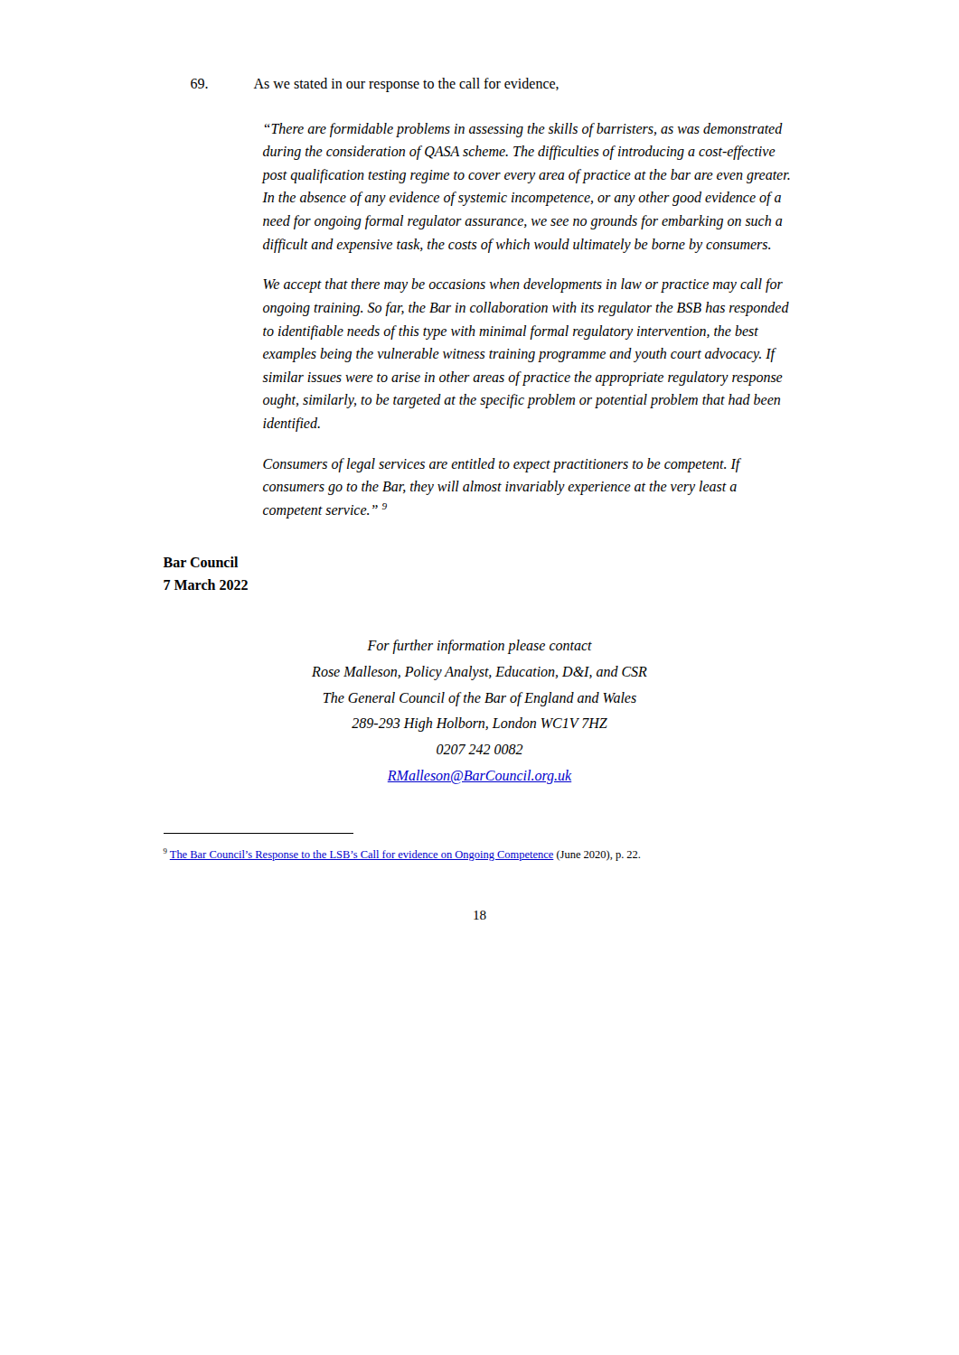69.
As we stated in our response to the call for evidence,
“There are formidable problems in assessing the skills of barristers, as was demonstrated during the consideration of QASA scheme. The difficulties of introducing a cost-effective post qualification testing regime to cover every area of practice at the bar are even greater. In the absence of any evidence of systemic incompetence, or any other good evidence of a need for ongoing formal regulator assurance, we see no grounds for embarking on such a difficult and expensive task, the costs of which would ultimately be borne by consumers.
We accept that there may be occasions when developments in law or practice may call for ongoing training. So far, the Bar in collaboration with its regulator the BSB has responded to identifiable needs of this type with minimal formal regulatory intervention, the best examples being the vulnerable witness training programme and youth court advocacy. If similar issues were to arise in other areas of practice the appropriate regulatory response ought, similarly, to be targeted at the specific problem or potential problem that had been identified.
Consumers of legal services are entitled to expect practitioners to be competent. If consumers go to the Bar, they will almost invariably experience at the very least a competent service.” 9
Bar Council
7 March 2022
For further information please contact
Rose Malleson, Policy Analyst, Education, D&I, and CSR
The General Council of the Bar of England and Wales
289-293 High Holborn, London WC1V 7HZ
0207 242 0082
RMalleson@BarCouncil.org.uk
9 The Bar Council’s Response to the LSB’s Call for evidence on Ongoing Competence (June 2020), p. 22.
18